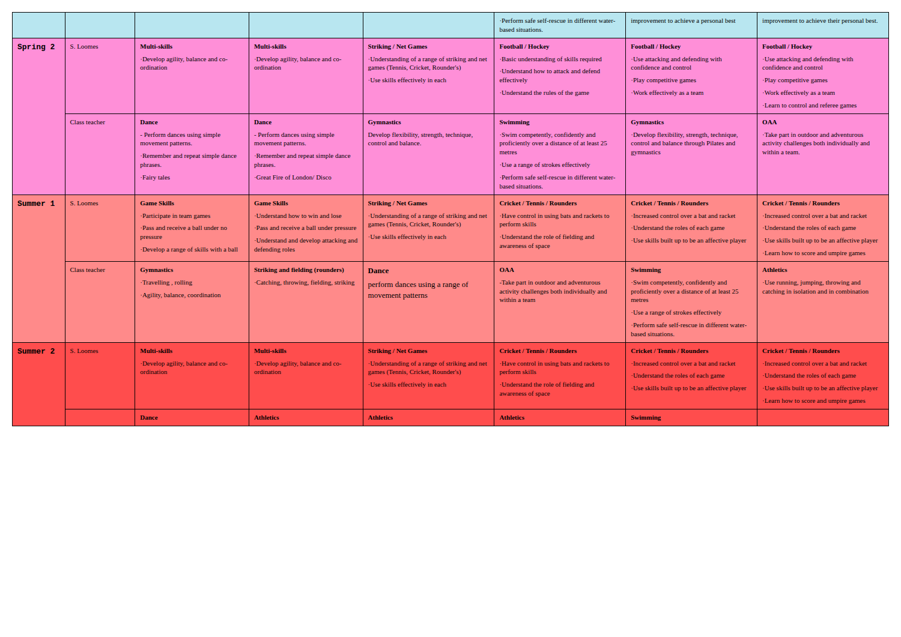| | | | | | ·Perform safe self-rescue in different water-based situations. | improvement to achieve a personal best | improvement to achieve their personal best. |
| Spring 2 | S. Loomes | Multi-skills ·Develop agility, balance and co-ordination | Multi-skills ·Develop agility, balance and co-ordination | Striking / Net Games ·Understanding of a range of striking and net games (Tennis, Cricket, Rounder's) ·Use skills effectively in each | Football / Hockey ·Basic understanding of skills required ·Understand how to attack and defend effectively ·Understand the rules of the game | Football / Hockey ·Use attacking and defending with confidence and control ·Play competitive games ·Work effectively as a team | Football / Hockey ·Use attacking and defending with confidence and control ·Play competitive games ·Work effectively as a team ·Learn to control and referee games |
| Class teacher | Dance - Perform dances using simple movement patterns. ·Remember and repeat simple dance phrases. ·Fairy tales | Dance - Perform dances using simple movement patterns. ·Remember and repeat simple dance phrases. ·Great Fire of London/ Disco | Gymnastics Develop flexibility, strength, technique, control and balance. | Swimming ·Swim competently, confidently and proficiently over a distance of at least 25 metres ·Use a range of strokes effectively ·Perform safe self-rescue in different water-based situations. | Gymnastics ·Develop flexibility, strength, technique, control and balance through Pilates and gymnastics | OAA ·Take part in outdoor and adventurous activity challenges both individually and within a team. |
| Summer 1 | S. Loomes | Game Skills ·Participate in team games ·Pass and receive a ball under no pressure ·Develop a range of skills with a ball | Game Skills ·Understand how to win and lose ·Pass and receive a ball under pressure ·Understand and develop attacking and defending roles | Striking / Net Games ·Understanding of a range of striking and net games (Tennis, Cricket, Rounder's) ·Use skills effectively in each | Cricket / Tennis / Rounders ·Have control in using bats and rackets to perform skills ·Understand the role of fielding and awareness of space | Cricket / Tennis / Rounders ·Increased control over a bat and racket ·Understand the roles of each game ·Use skills built up to be an affective player | Cricket / Tennis / Rounders ·Increased control over a bat and racket ·Understand the roles of each game ·Use skills built up to be an affective player ·Learn how to score and umpire games |
| Class teacher | Gymnastics ·Travelling , rolling ·Agility, balance, coordination | Striking and fielding (rounders) ·Catching, throwing, fielding, striking | Dance perform dances using a range of movement patterns | OAA -Take part in outdoor and adventurous activity challenges both individually and within a team | Swimming ·Swim competently, confidently and proficiently over a distance of at least 25 metres ·Use a range of strokes effectively ·Perform safe self-rescue in different water-based situations. | Athletics ·Use running, jumping, throwing and catching in isolation and in combination |
| Summer 2 | S. Loomes | Multi-skills ·Develop agility, balance and co-ordination | Multi-skills ·Develop agility, balance and co-ordination | Striking / Net Games ·Understanding of a range of striking and net games (Tennis, Cricket, Rounder's) ·Use skills effectively in each | Cricket / Tennis / Rounders ·Have control in using bats and rackets to perform skills ·Understand the role of fielding and awareness of space | Cricket / Tennis / Rounders ·Increased control over a bat and racket ·Understand the roles of each game ·Use skills built up to be an affective player | Cricket / Tennis / Rounders ·Increased control over a bat and racket ·Understand the roles of each game ·Use skills built up to be an affective player ·Learn how to score and umpire games |
| | Dance | Athletics | Athletics | Athletics | Swimming | |